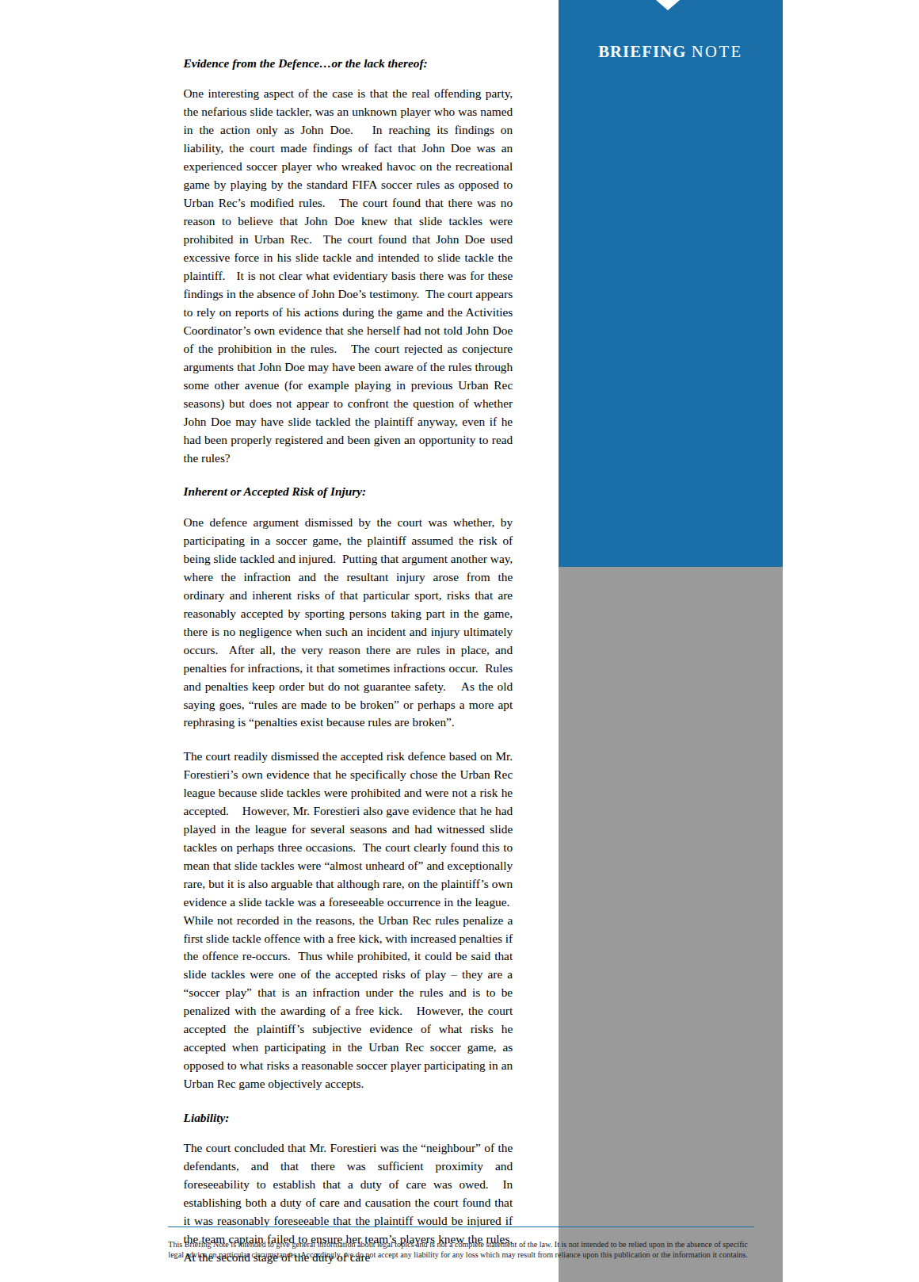Briefing Note
Guild YuleLLP
Barristers and Solicitors
2100 – 1075 Georgia Street
Vancouver, BC V6E 3C9
www.guildyule.com
P 604 688 1221
F 604 688 1315
E feedback@guildyule.com
Evidence from the Defence…or the lack thereof:
One interesting aspect of the case is that the real offending party, the nefarious slide tackler, was an unknown player who was named in the action only as John Doe. In reaching its findings on liability, the court made findings of fact that John Doe was an experienced soccer player who wreaked havoc on the recreational game by playing by the standard FIFA soccer rules as opposed to Urban Rec’s modified rules. The court found that there was no reason to believe that John Doe knew that slide tackles were prohibited in Urban Rec. The court found that John Doe used excessive force in his slide tackle and intended to slide tackle the plaintiff. It is not clear what evidentiary basis there was for these findings in the absence of John Doe’s testimony. The court appears to rely on reports of his actions during the game and the Activities Coordinator’s own evidence that she herself had not told John Doe of the prohibition in the rules. The court rejected as conjecture arguments that John Doe may have been aware of the rules through some other avenue (for example playing in previous Urban Rec seasons) but does not appear to confront the question of whether John Doe may have slide tackled the plaintiff anyway, even if he had been properly registered and been given an opportunity to read the rules?
Inherent or Accepted Risk of Injury:
One defence argument dismissed by the court was whether, by participating in a soccer game, the plaintiff assumed the risk of being slide tackled and injured. Putting that argument another way, where the infraction and the resultant injury arose from the ordinary and inherent risks of that particular sport, risks that are reasonably accepted by sporting persons taking part in the game, there is no negligence when such an incident and injury ultimately occurs. After all, the very reason there are rules in place, and penalties for infractions, it that sometimes infractions occur. Rules and penalties keep order but do not guarantee safety. As the old saying goes, “rules are made to be broken” or perhaps a more apt rephrasing is “penalties exist because rules are broken”.
The court readily dismissed the accepted risk defence based on Mr. Forestieri’s own evidence that he specifically chose the Urban Rec league because slide tackles were prohibited and were not a risk he accepted. However, Mr. Forestieri also gave evidence that he had played in the league for several seasons and had witnessed slide tackles on perhaps three occasions. The court clearly found this to mean that slide tackles were “almost unheard of” and exceptionally rare, but it is also arguable that although rare, on the plaintiff’s own evidence a slide tackle was a foreseeable occurrence in the league. While not recorded in the reasons, the Urban Rec rules penalize a first slide tackle offence with a free kick, with increased penalties if the offence re-occurs. Thus while prohibited, it could be said that slide tackles were one of the accepted risks of play – they are a “soccer play” that is an infraction under the rules and is to be penalized with the awarding of a free kick. However, the court accepted the plaintiff’s subjective evidence of what risks he accepted when participating in the Urban Rec soccer game, as opposed to what risks a reasonable soccer player participating in an Urban Rec game objectively accepts.
Liability:
The court concluded that Mr. Forestieri was the “neighbour” of the defendants, and that there was sufficient proximity and foreseeability to establish that a duty of care was owed. In establishing both a duty of care and causation the court found that it was reasonably foreseeable that the plaintiff would be injured if the team captain failed to ensure her team’s players knew the rules. At the second stage of the duty of care
This Briefing Note is intended to give general information about legal topics and is not a complete statement of the law. It is not intended to be relied upon in the absence of specific legal advice on particular circumstances. Accordingly, we do not accept any liability for any loss which may result from reliance upon this publication or the information it contains.